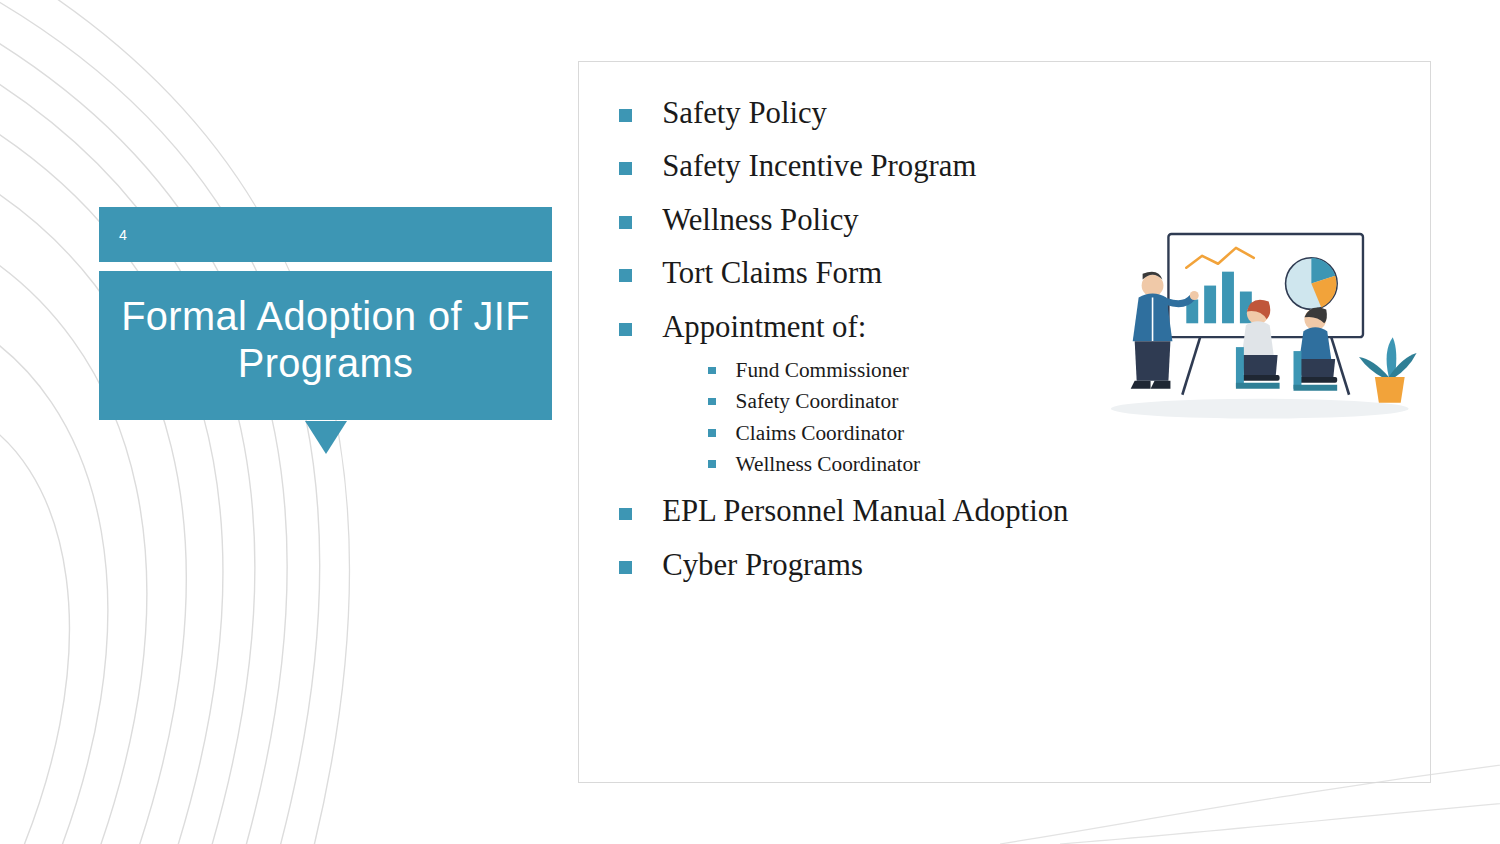4
Formal Adoption of JIF Programs
Safety Policy
Safety Incentive Program
Wellness Policy
Tort Claims Form
Appointment of:
Fund Commissioner
Safety Coordinator
Claims Coordinator
Wellness Coordinator
EPL Personnel Manual Adoption
Cyber Programs